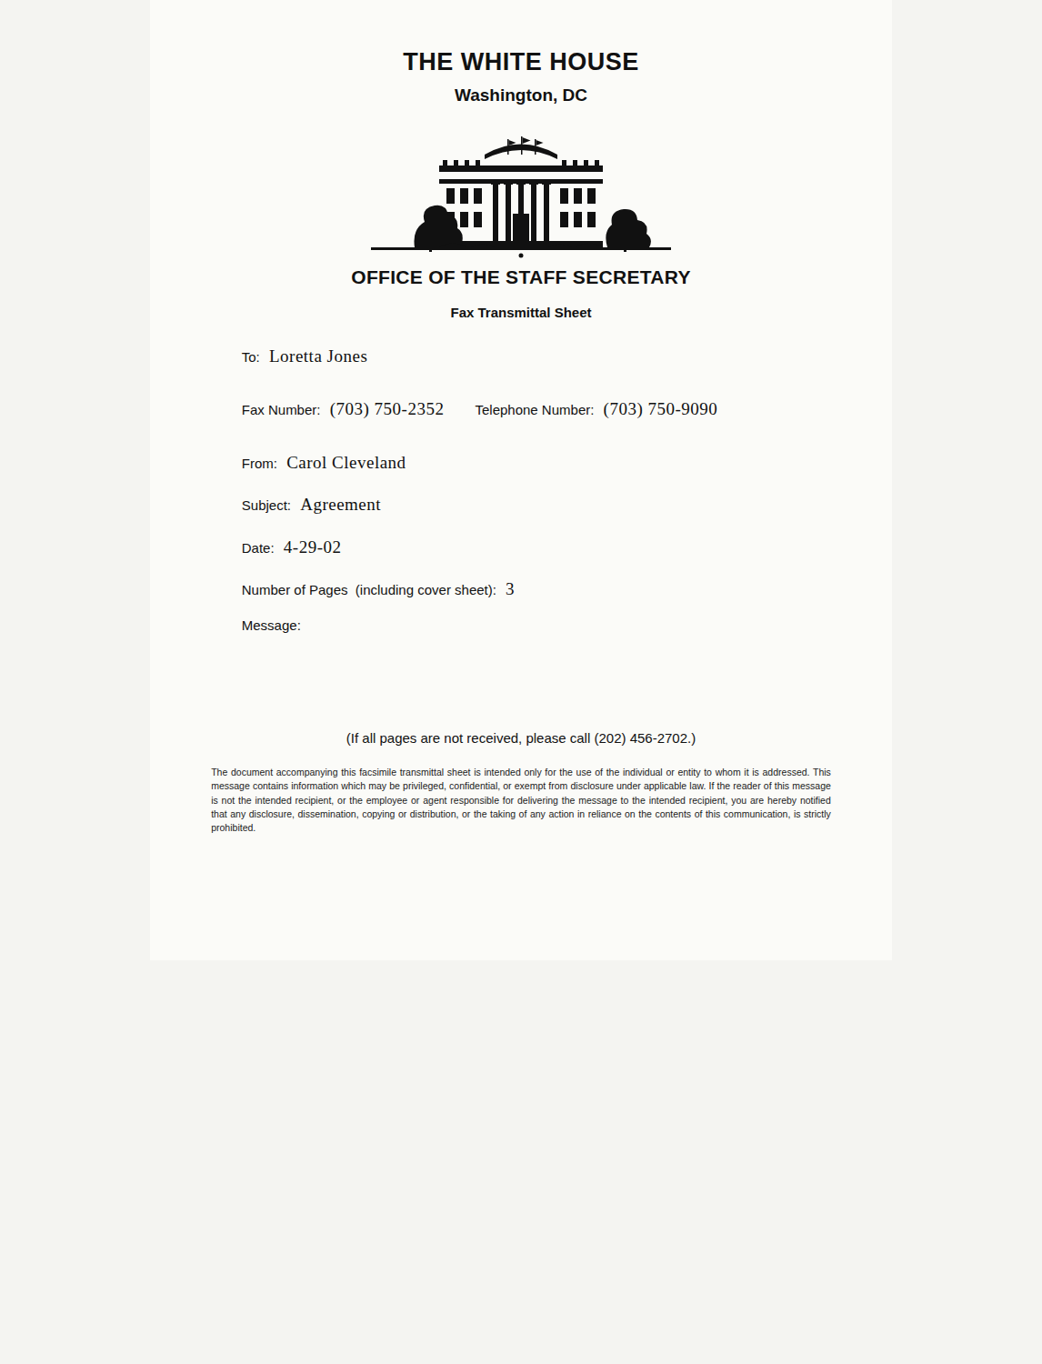THE WHITE HOUSE
Washington, DC
OFFICE OF THE STAFF SECRETARY
Fax Transmittal Sheet
To: Loretta Jones
Fax Number: (703) 750-2352 Telephone Number: (703) 750-9090
From: Carol Cleveland
Subject: Agreement
Date: 4-29-02
Number of Pages (including cover sheet): 3
Message:
(If all pages are not received, please call (202) 456-2702.)
The document accompanying this facsimile transmittal sheet is intended only for the use of the individual or entity to whom it is addressed. This message contains information which may be privileged, confidential, or exempt from disclosure under applicable law. If the reader of this message is not the intended recipient, or the employee or agent responsible for delivering the message to the intended recipient, you are hereby notified that any disclosure, dissemination, copying or distribution, or the taking of any action in reliance on the contents of this communication, is strictly prohibited.